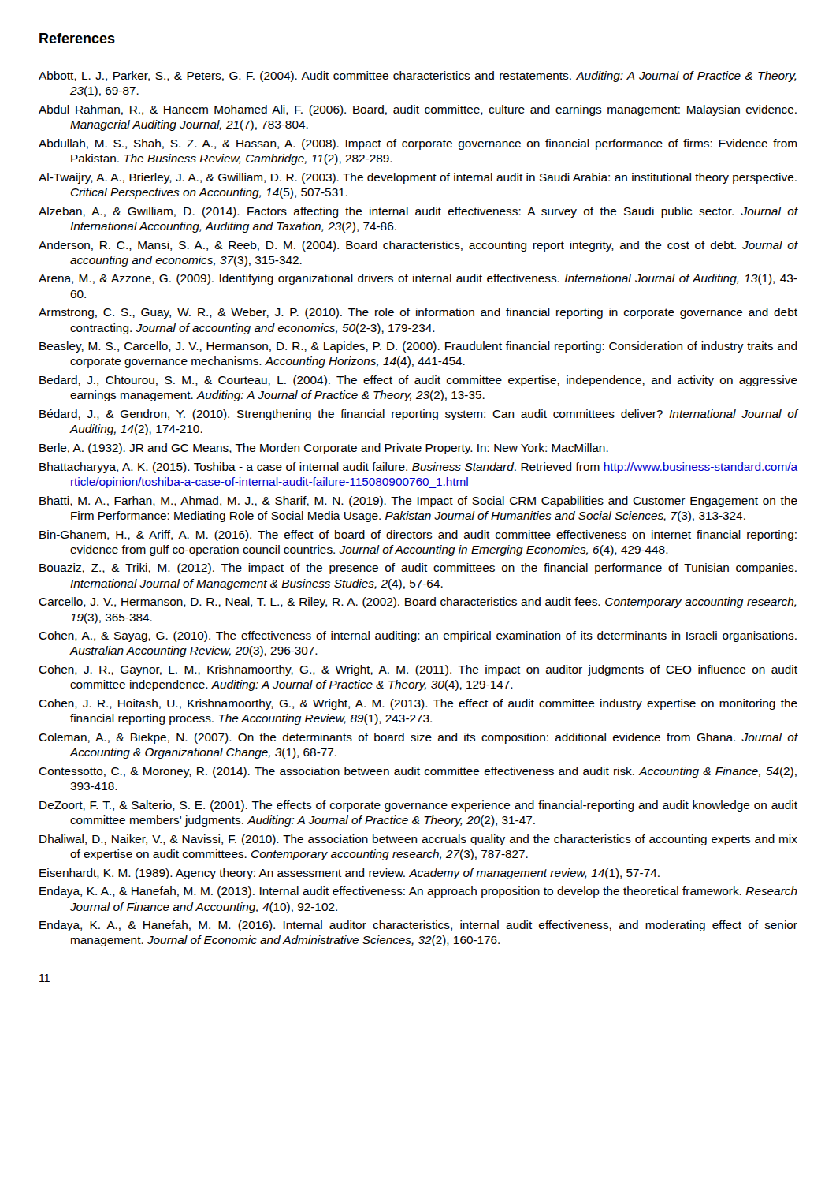References
Abbott, L. J., Parker, S., & Peters, G. F. (2004). Audit committee characteristics and restatements. Auditing: A Journal of Practice & Theory, 23(1), 69-87.
Abdul Rahman, R., & Haneem Mohamed Ali, F. (2006). Board, audit committee, culture and earnings management: Malaysian evidence. Managerial Auditing Journal, 21(7), 783-804.
Abdullah, M. S., Shah, S. Z. A., & Hassan, A. (2008). Impact of corporate governance on financial performance of firms: Evidence from Pakistan. The Business Review, Cambridge, 11(2), 282-289.
Al-Twaijry, A. A., Brierley, J. A., & Gwilliam, D. R. (2003). The development of internal audit in Saudi Arabia: an institutional theory perspective. Critical Perspectives on Accounting, 14(5), 507-531.
Alzeban, A., & Gwilliam, D. (2014). Factors affecting the internal audit effectiveness: A survey of the Saudi public sector. Journal of International Accounting, Auditing and Taxation, 23(2), 74-86.
Anderson, R. C., Mansi, S. A., & Reeb, D. M. (2004). Board characteristics, accounting report integrity, and the cost of debt. Journal of accounting and economics, 37(3), 315-342.
Arena, M., & Azzone, G. (2009). Identifying organizational drivers of internal audit effectiveness. International Journal of Auditing, 13(1), 43-60.
Armstrong, C. S., Guay, W. R., & Weber, J. P. (2010). The role of information and financial reporting in corporate governance and debt contracting. Journal of accounting and economics, 50(2-3), 179-234.
Beasley, M. S., Carcello, J. V., Hermanson, D. R., & Lapides, P. D. (2000). Fraudulent financial reporting: Consideration of industry traits and corporate governance mechanisms. Accounting Horizons, 14(4), 441-454.
Bedard, J., Chtourou, S. M., & Courteau, L. (2004). The effect of audit committee expertise, independence, and activity on aggressive earnings management. Auditing: A Journal of Practice & Theory, 23(2), 13-35.
Bédard, J., & Gendron, Y. (2010). Strengthening the financial reporting system: Can audit committees deliver? International Journal of Auditing, 14(2), 174-210.
Berle, A. (1932). JR and GC Means, The Morden Corporate and Private Property. In: New York: MacMillan.
Bhattacharyya, A. K. (2015). Toshiba - a case of internal audit failure. Business Standard. Retrieved from http://www.business-standard.com/article/opinion/toshiba-a-case-of-internal-audit-failure-115080900760_1.html
Bhatti, M. A., Farhan, M., Ahmad, M. J., & Sharif, M. N. (2019). The Impact of Social CRM Capabilities and Customer Engagement on the Firm Performance: Mediating Role of Social Media Usage. Pakistan Journal of Humanities and Social Sciences, 7(3), 313-324.
Bin-Ghanem, H., & Ariff, A. M. (2016). The effect of board of directors and audit committee effectiveness on internet financial reporting: evidence from gulf co-operation council countries. Journal of Accounting in Emerging Economies, 6(4), 429-448.
Bouaziz, Z., & Triki, M. (2012). The impact of the presence of audit committees on the financial performance of Tunisian companies. International Journal of Management & Business Studies, 2(4), 57-64.
Carcello, J. V., Hermanson, D. R., Neal, T. L., & Riley, R. A. (2002). Board characteristics and audit fees. Contemporary accounting research, 19(3), 365-384.
Cohen, A., & Sayag, G. (2010). The effectiveness of internal auditing: an empirical examination of its determinants in Israeli organisations. Australian Accounting Review, 20(3), 296-307.
Cohen, J. R., Gaynor, L. M., Krishnamoorthy, G., & Wright, A. M. (2011). The impact on auditor judgments of CEO influence on audit committee independence. Auditing: A Journal of Practice & Theory, 30(4), 129-147.
Cohen, J. R., Hoitash, U., Krishnamoorthy, G., & Wright, A. M. (2013). The effect of audit committee industry expertise on monitoring the financial reporting process. The Accounting Review, 89(1), 243-273.
Coleman, A., & Biekpe, N. (2007). On the determinants of board size and its composition: additional evidence from Ghana. Journal of Accounting & Organizational Change, 3(1), 68-77.
Contessotto, C., & Moroney, R. (2014). The association between audit committee effectiveness and audit risk. Accounting & Finance, 54(2), 393-418.
DeZoort, F. T., & Salterio, S. E. (2001). The effects of corporate governance experience and financial-reporting and audit knowledge on audit committee members' judgments. Auditing: A Journal of Practice & Theory, 20(2), 31-47.
Dhaliwal, D., Naiker, V., & Navissi, F. (2010). The association between accruals quality and the characteristics of accounting experts and mix of expertise on audit committees. Contemporary accounting research, 27(3), 787-827.
Eisenhardt, K. M. (1989). Agency theory: An assessment and review. Academy of management review, 14(1), 57-74.
Endaya, K. A., & Hanefah, M. M. (2013). Internal audit effectiveness: An approach proposition to develop the theoretical framework. Research Journal of Finance and Accounting, 4(10), 92-102.
Endaya, K. A., & Hanefah, M. M. (2016). Internal auditor characteristics, internal audit effectiveness, and moderating effect of senior management. Journal of Economic and Administrative Sciences, 32(2), 160-176.
11